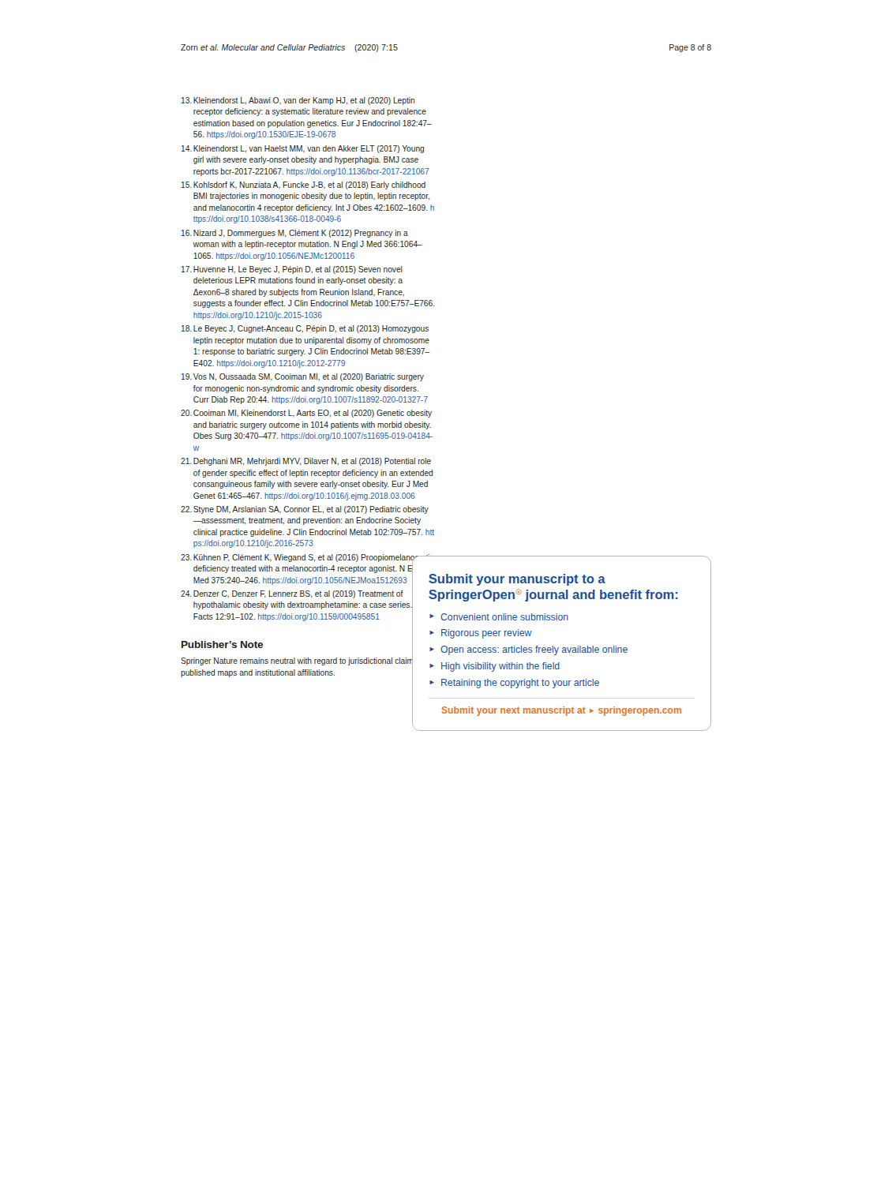Zorn et al. Molecular and Cellular Pediatrics(2020) 7:15
Page 8 of 8
13. Kleinendorst L, Abawi O, van der Kamp HJ, et al (2020) Leptin receptor deficiency: a systematic literature review and prevalence estimation based on population genetics. Eur J Endocrinol 182:47–56. https://doi.org/10.1530/EJE-19-0678
14. Kleinendorst L, van Haelst MM, van den Akker ELT (2017) Young girl with severe early-onset obesity and hyperphagia. BMJ case reports bcr-2017-221067. https://doi.org/10.1136/bcr-2017-221067
15. Kohlsdorf K, Nunziata A, Funcke J-B, et al (2018) Early childhood BMI trajectories in monogenic obesity due to leptin, leptin receptor, and melanocortin 4 receptor deficiency. Int J Obes 42:1602–1609. https://doi.org/10.1038/s41366-018-0049-6
16. Nizard J, Dommergues M, Clément K (2012) Pregnancy in a woman with a leptin-receptor mutation. N Engl J Med 366:1064–1065. https://doi.org/10.1056/NEJMc1200116
17. Huvenne H, Le Beyec J, Pépin D, et al (2015) Seven novel deleterious LEPR mutations found in early-onset obesity: a Δexon6–8 shared by subjects from Reunion Island, France, suggests a founder effect. J Clin Endocrinol Metab 100:E757–E766. https://doi.org/10.1210/jc.2015-1036
18. Le Beyec J, Cugnet-Anceau C, Pépin D, et al (2013) Homozygous leptin receptor mutation due to uniparental disomy of chromosome 1: response to bariatric surgery. J Clin Endocrinol Metab 98:E397–E402. https://doi.org/10.1210/jc.2012-2779
19. Vos N, Oussaada SM, Cooiman MI, et al (2020) Bariatric surgery for monogenic non-syndromic and syndromic obesity disorders. Curr Diab Rep 20:44. https://doi.org/10.1007/s11892-020-01327-7
20. Cooiman MI, Kleinendorst L, Aarts EO, et al (2020) Genetic obesity and bariatric surgery outcome in 1014 patients with morbid obesity. Obes Surg 30:470–477. https://doi.org/10.1007/s11695-019-04184-w
21. Dehghani MR, Mehrjardi MYV, Dilaver N, et al (2018) Potential role of gender specific effect of leptin receptor deficiency in an extended consanguineous family with severe early-onset obesity. Eur J Med Genet 61:465–467. https://doi.org/10.1016/j.ejmg.2018.03.006
22. Styne DM, Arslanian SA, Connor EL, et al (2017) Pediatric obesity—assessment, treatment, and prevention: an Endocrine Society clinical practice guideline. J Clin Endocrinol Metab 102:709–757. https://doi.org/10.1210/jc.2016-2573
23. Kühnen P, Clément K, Wiegand S, et al (2016) Proopiomelanocortin deficiency treated with a melanocortin-4 receptor agonist. N Engl J Med 375:240–246. https://doi.org/10.1056/NEJMoa1512693
24. Denzer C, Denzer F, Lennerz BS, et al (2019) Treatment of hypothalamic obesity with dextroamphetamine: a case series. Obes Facts 12:91–102. https://doi.org/10.1159/000495851
Publisher’s Note
Springer Nature remains neutral with regard to jurisdictional claims in published maps and institutional affiliations.
Submit your manuscript to a SpringerOpen☉ journal and benefit from:
Convenient online submission
Rigorous peer review
Open access: articles freely available online
High visibility within the field
Retaining the copyright to your article
Submit your next manuscript at ► springeropen.com